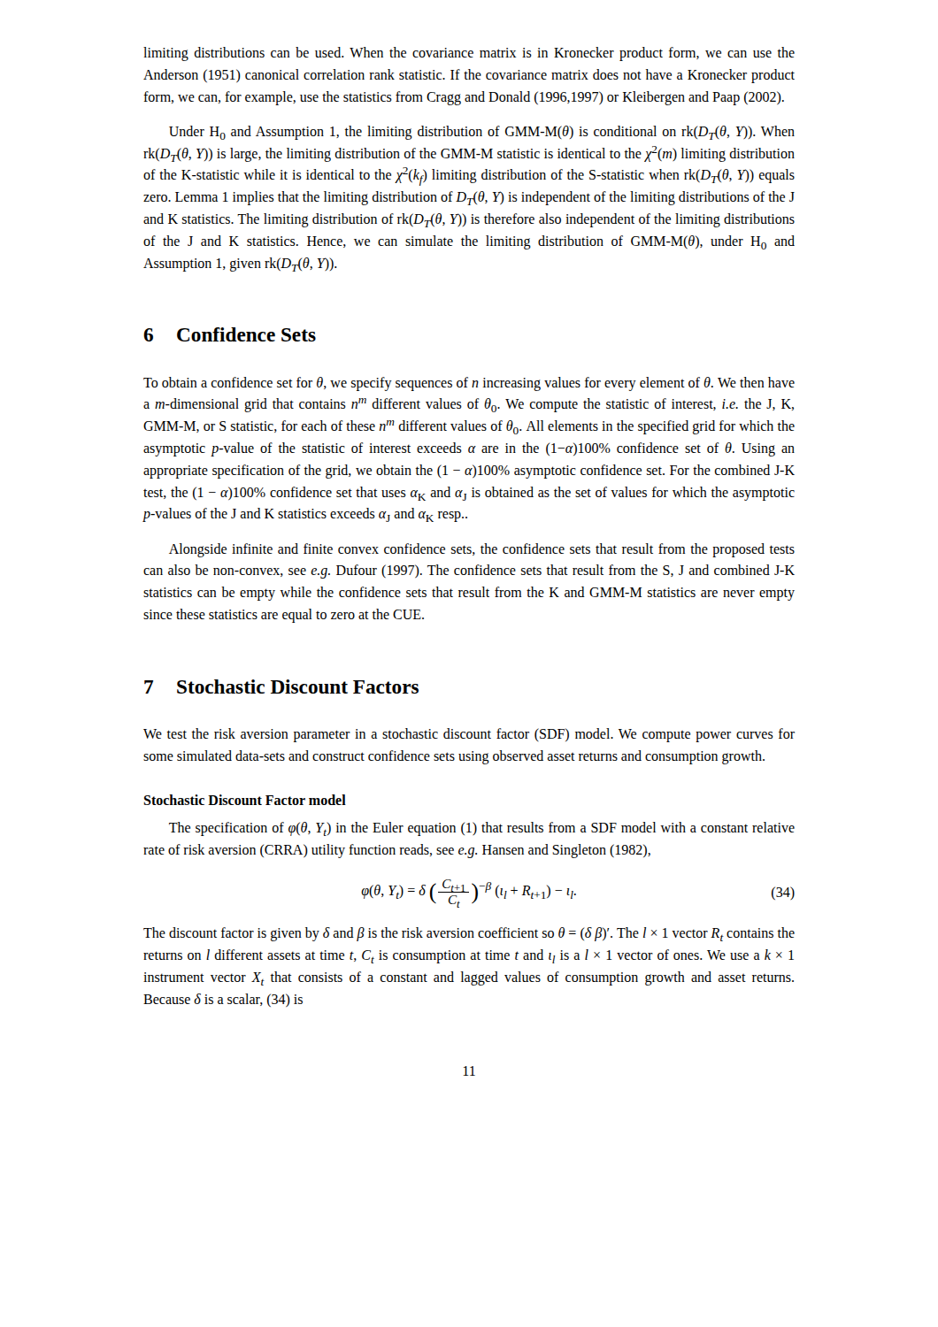limiting distributions can be used. When the covariance matrix is in Kronecker product form, we can use the Anderson (1951) canonical correlation rank statistic. If the covariance matrix does not have a Kronecker product form, we can, for example, use the statistics from Cragg and Donald (1996,1997) or Kleibergen and Paap (2002).
Under H0 and Assumption 1, the limiting distribution of GMM-M(θ) is conditional on rk(DT(θ, Y)). When rk(DT(θ, Y)) is large, the limiting distribution of the GMM-M statistic is identical to the χ2(m) limiting distribution of the K-statistic while it is identical to the χ2(kf) limiting distribution of the S-statistic when rk(DT(θ, Y)) equals zero. Lemma 1 implies that the limiting distribution of DT(θ, Y) is independent of the limiting distributions of the J and K statistics. The limiting distribution of rk(DT(θ, Y)) is therefore also independent of the limiting distributions of the J and K statistics. Hence, we can simulate the limiting distribution of GMM-M(θ), under H0 and Assumption 1, given rk(DT(θ, Y)).
6 Confidence Sets
To obtain a confidence set for θ, we specify sequences of n increasing values for every element of θ. We then have a m-dimensional grid that contains nm different values of θ0. We compute the statistic of interest, i.e. the J, K, GMM-M, or S statistic, for each of these nm different values of θ0. All elements in the specified grid for which the asymptotic p-value of the statistic of interest exceeds α are in the (1−α)100% confidence set of θ. Using an appropriate specification of the grid, we obtain the (1 − α)100% asymptotic confidence set. For the combined J-K test, the (1 − α)100% confidence set that uses αK and αJ is obtained as the set of values for which the asymptotic p-values of the J and K statistics exceeds αJ and αK resp..
Alongside infinite and finite convex confidence sets, the confidence sets that result from the proposed tests can also be non-convex, see e.g. Dufour (1997). The confidence sets that result from the S, J and combined J-K statistics can be empty while the confidence sets that result from the K and GMM-M statistics are never empty since these statistics are equal to zero at the CUE.
7 Stochastic Discount Factors
We test the risk aversion parameter in a stochastic discount factor (SDF) model. We compute power curves for some simulated data-sets and construct confidence sets using observed asset returns and consumption growth.
Stochastic Discount Factor model
The specification of φ(θ, Yt) in the Euler equation (1) that results from a SDF model with a constant relative rate of risk aversion (CRRA) utility function reads, see e.g. Hansen and Singleton (1982),
φ(θ, Yt) = δ (Ct+1 Ct)−β (ιl + Rt+1) − ιl. (34)
The discount factor is given by δ and β is the risk aversion coefficient so θ = (δ β)′. The l × 1 vector Rt contains the returns on l different assets at time t, Ct is consumption at time t and ιl is a l × 1 vector of ones. We use a k × 1 instrument vector Xt that consists of a constant and lagged values of consumption growth and asset returns. Because δ is a scalar, (34) is
11